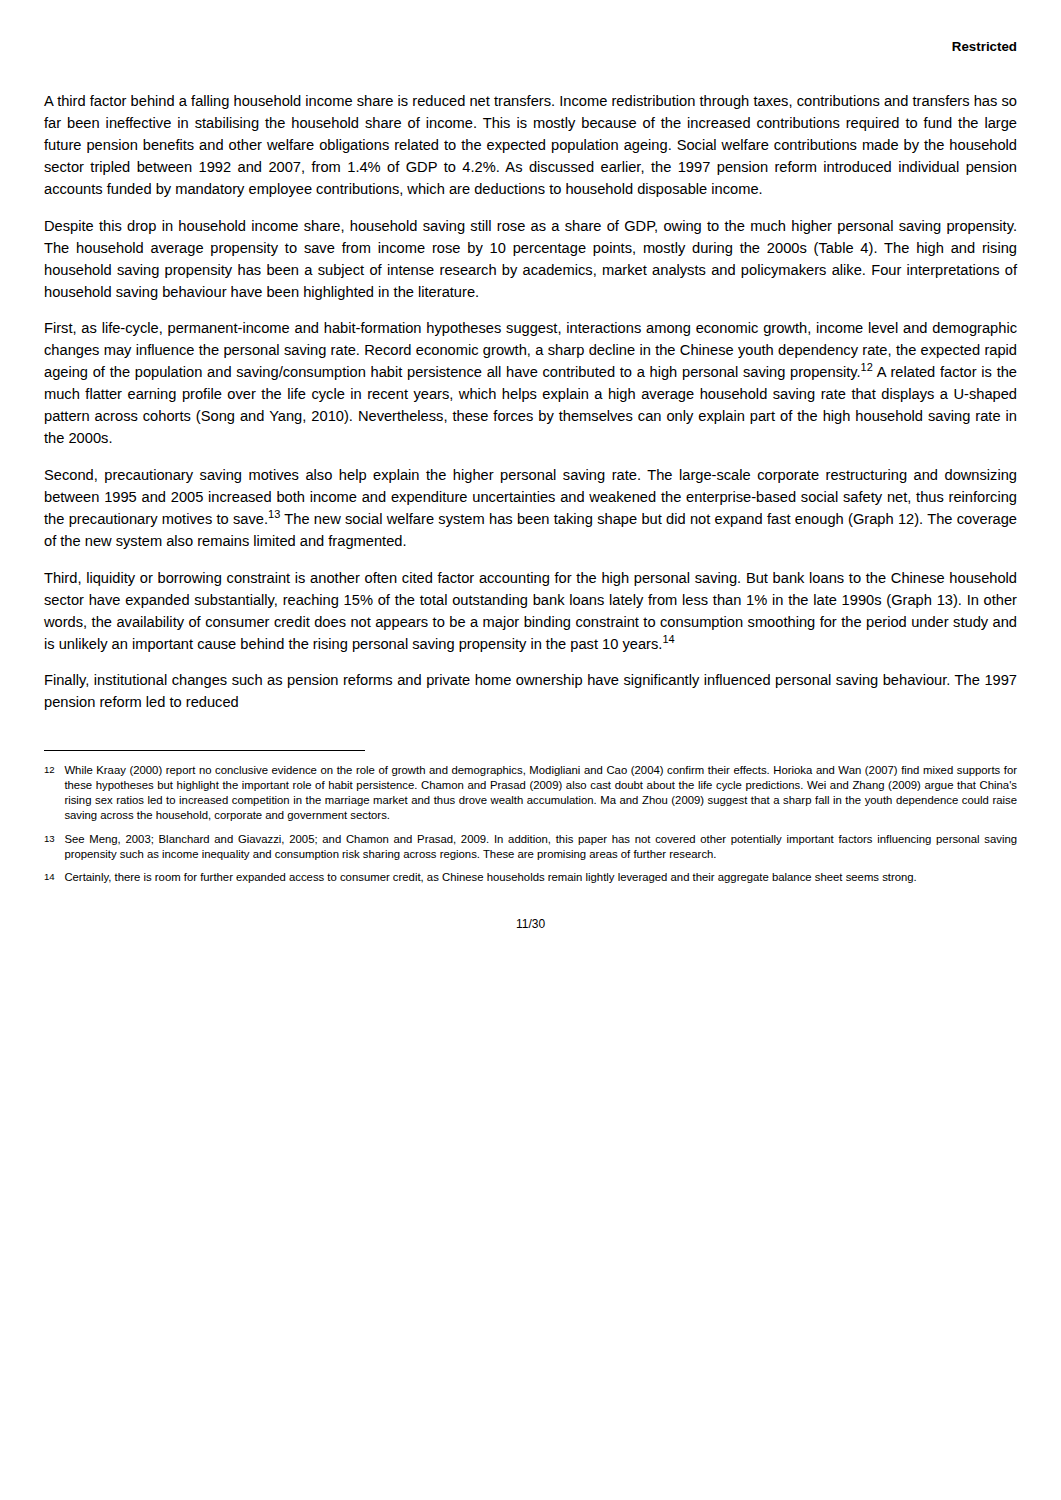Restricted
A third factor behind a falling household income share is reduced net transfers. Income redistribution through taxes, contributions and transfers has so far been ineffective in stabilising the household share of income. This is mostly because of the increased contributions required to fund the large future pension benefits and other welfare obligations related to the expected population ageing. Social welfare contributions made by the household sector tripled between 1992 and 2007, from 1.4% of GDP to 4.2%. As discussed earlier, the 1997 pension reform introduced individual pension accounts funded by mandatory employee contributions, which are deductions to household disposable income.
Despite this drop in household income share, household saving still rose as a share of GDP, owing to the much higher personal saving propensity. The household average propensity to save from income rose by 10 percentage points, mostly during the 2000s (Table 4). The high and rising household saving propensity has been a subject of intense research by academics, market analysts and policymakers alike. Four interpretations of household saving behaviour have been highlighted in the literature.
First, as life-cycle, permanent-income and habit-formation hypotheses suggest, interactions among economic growth, income level and demographic changes may influence the personal saving rate. Record economic growth, a sharp decline in the Chinese youth dependency rate, the expected rapid ageing of the population and saving/consumption habit persistence all have contributed to a high personal saving propensity.12 A related factor is the much flatter earning profile over the life cycle in recent years, which helps explain a high average household saving rate that displays a U-shaped pattern across cohorts (Song and Yang, 2010). Nevertheless, these forces by themselves can only explain part of the high household saving rate in the 2000s.
Second, precautionary saving motives also help explain the higher personal saving rate. The large-scale corporate restructuring and downsizing between 1995 and 2005 increased both income and expenditure uncertainties and weakened the enterprise-based social safety net, thus reinforcing the precautionary motives to save.13 The new social welfare system has been taking shape but did not expand fast enough (Graph 12). The coverage of the new system also remains limited and fragmented.
Third, liquidity or borrowing constraint is another often cited factor accounting for the high personal saving. But bank loans to the Chinese household sector have expanded substantially, reaching 15% of the total outstanding bank loans lately from less than 1% in the late 1990s (Graph 13). In other words, the availability of consumer credit does not appears to be a major binding constraint to consumption smoothing for the period under study and is unlikely an important cause behind the rising personal saving propensity in the past 10 years.14
Finally, institutional changes such as pension reforms and private home ownership have significantly influenced personal saving behaviour. The 1997 pension reform led to reduced
12 While Kraay (2000) report no conclusive evidence on the role of growth and demographics, Modigliani and Cao (2004) confirm their effects. Horioka and Wan (2007) find mixed supports for these hypotheses but highlight the important role of habit persistence. Chamon and Prasad (2009) also cast doubt about the life cycle predictions. Wei and Zhang (2009) argue that China's rising sex ratios led to increased competition in the marriage market and thus drove wealth accumulation. Ma and Zhou (2009) suggest that a sharp fall in the youth dependence could raise saving across the household, corporate and government sectors.
13 See Meng, 2003; Blanchard and Giavazzi, 2005; and Chamon and Prasad, 2009. In addition, this paper has not covered other potentially important factors influencing personal saving propensity such as income inequality and consumption risk sharing across regions. These are promising areas of further research.
14 Certainly, there is room for further expanded access to consumer credit, as Chinese households remain lightly leveraged and their aggregate balance sheet seems strong.
11/30